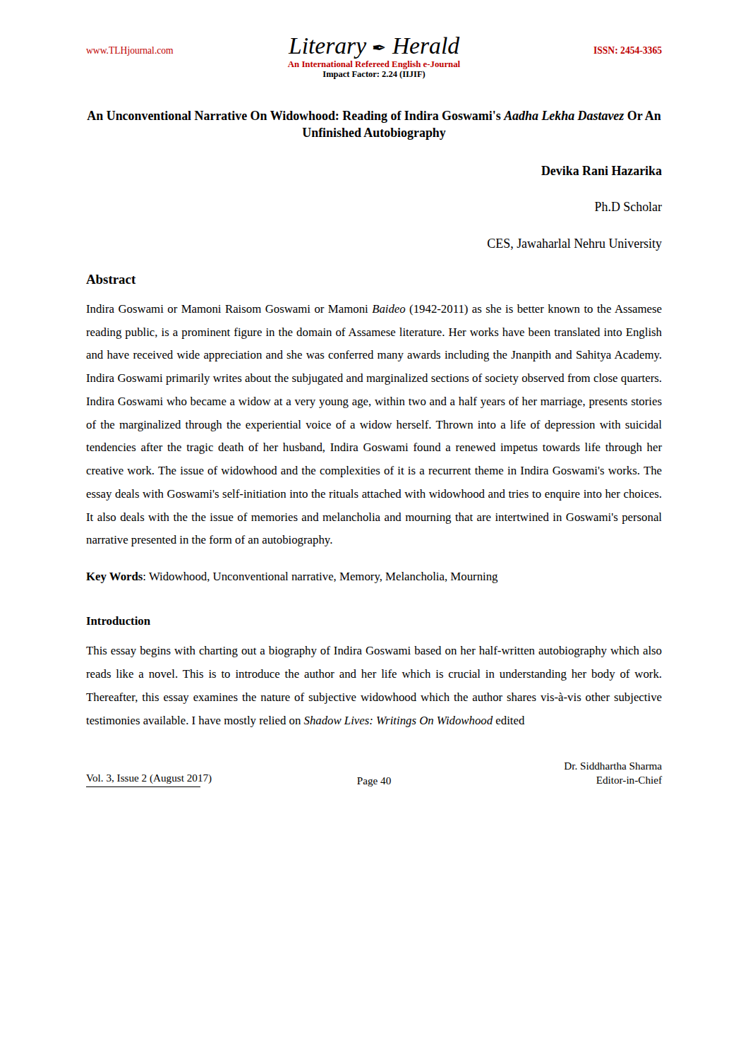www.TLHjournal.com
Literary ✒ Herald
An International Refereed English e-Journal
Impact Factor: 2.24 (IIJIF)
ISSN: 2454-3365
An Unconventional Narrative On Widowhood: Reading of Indira Goswami's Aadha Lekha Dastavez Or An Unfinished Autobiography
Devika Rani Hazarika
Ph.D Scholar
CES, Jawaharlal Nehru University
Abstract
Indira Goswami or Mamoni Raisom Goswami or Mamoni Baideo (1942-2011) as she is better known to the Assamese reading public, is a prominent figure in the domain of Assamese literature. Her works have been translated into English and have received wide appreciation and she was conferred many awards including the Jnanpith and Sahitya Academy. Indira Goswami primarily writes about the subjugated and marginalized sections of society observed from close quarters. Indira Goswami who became a widow at a very young age, within two and a half years of her marriage, presents stories of the marginalized through the experiential voice of a widow herself. Thrown into a life of depression with suicidal tendencies after the tragic death of her husband, Indira Goswami found a renewed impetus towards life through her creative work. The issue of widowhood and the complexities of it is a recurrent theme in Indira Goswami's works. The essay deals with Goswami's self-initiation into the rituals attached with widowhood and tries to enquire into her choices. It also deals with the the issue of memories and melancholia and mourning that are intertwined in Goswami's personal narrative presented in the form of an autobiography.
Key Words: Widowhood, Unconventional narrative, Memory, Melancholia, Mourning
Introduction
This essay begins with charting out a biography of Indira Goswami based on her half-written autobiography which also reads like a novel. This is to introduce the author and her life which is crucial in understanding her body of work. Thereafter, this essay examines the nature of subjective widowhood which the author shares vis-à-vis other subjective testimonies available. I have mostly relied on Shadow Lives: Writings On Widowhood edited
Vol. 3, Issue 2 (August 2017)
Page 40
Dr. Siddhartha Sharma
Editor-in-Chief